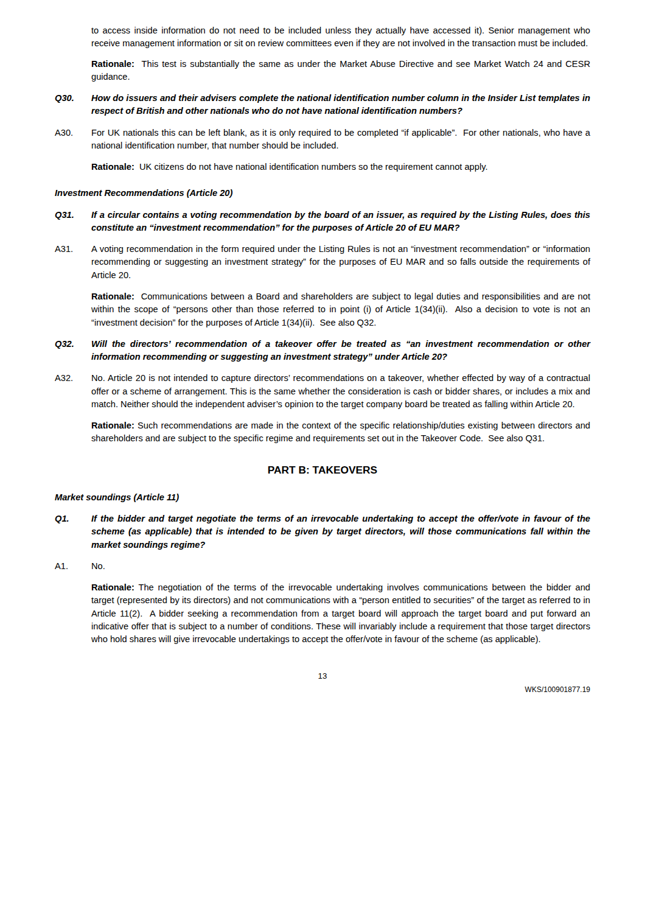to access inside information do not need to be included unless they actually have accessed it). Senior management who receive management information or sit on review committees even if they are not involved in the transaction must be included.
Rationale: This test is substantially the same as under the Market Abuse Directive and see Market Watch 24 and CESR guidance.
Q30.
How do issuers and their advisers complete the national identification number column in the Insider List templates in respect of British and other nationals who do not have national identification numbers?
A30.
For UK nationals this can be left blank, as it is only required to be completed “if applicable”. For other nationals, who have a national identification number, that number should be included.
Rationale: UK citizens do not have national identification numbers so the requirement cannot apply.
Investment Recommendations (Article 20)
Q31.
If a circular contains a voting recommendation by the board of an issuer, as required by the Listing Rules, does this constitute an “investment recommendation” for the purposes of Article 20 of EU MAR?
A31.
A voting recommendation in the form required under the Listing Rules is not an “investment recommendation” or “information recommending or suggesting an investment strategy” for the purposes of EU MAR and so falls outside the requirements of Article 20.
Rationale: Communications between a Board and shareholders are subject to legal duties and responsibilities and are not within the scope of “persons other than those referred to in point (i) of Article 1(34)(ii). Also a decision to vote is not an “investment decision” for the purposes of Article 1(34)(ii). See also Q32.
Q32.
Will the directors’ recommendation of a takeover offer be treated as “an investment recommendation or other information recommending or suggesting an investment strategy” under Article 20?
A32.
No. Article 20 is not intended to capture directors’ recommendations on a takeover, whether effected by way of a contractual offer or a scheme of arrangement. This is the same whether the consideration is cash or bidder shares, or includes a mix and match. Neither should the independent adviser’s opinion to the target company board be treated as falling within Article 20.
Rationale: Such recommendations are made in the context of the specific relationship/duties existing between directors and shareholders and are subject to the specific regime and requirements set out in the Takeover Code. See also Q31.
PART B: TAKEOVERS
Market soundings (Article 11)
Q1.
If the bidder and target negotiate the terms of an irrevocable undertaking to accept the offer/vote in favour of the scheme (as applicable) that is intended to be given by target directors, will those communications fall within the market soundings regime?
A1.
No.
Rationale: The negotiation of the terms of the irrevocable undertaking involves communications between the bidder and target (represented by its directors) and not communications with a “person entitled to securities” of the target as referred to in Article 11(2). A bidder seeking a recommendation from a target board will approach the target board and put forward an indicative offer that is subject to a number of conditions. These will invariably include a requirement that those target directors who hold shares will give irrevocable undertakings to accept the offer/vote in favour of the scheme (as applicable).
13
WKS/100901877.19